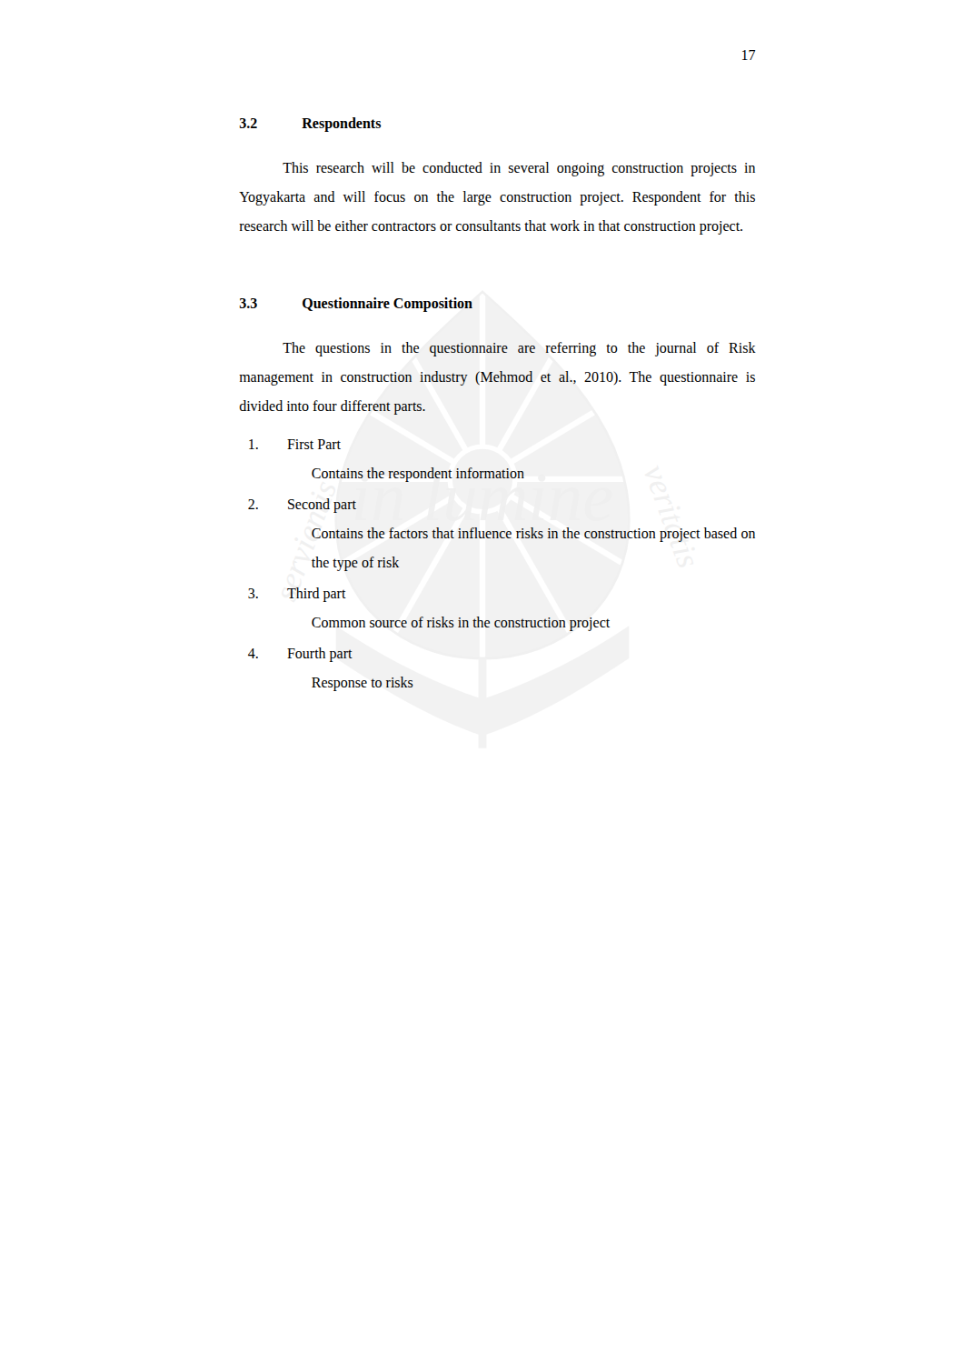17
in lumine servientis veritatis
3.2 Respondents
This research will be conducted in several ongoing construction projects in Yogyakarta and will focus on the large construction project. Respondent for this research will be either contractors or consultants that work in that construction project.
3.3 Questionnaire Composition
The questions in the questionnaire are referring to the journal of Risk management in construction industry (Mehmod et al., 2010). The questionnaire is divided into four different parts.
1. First Part Contains the respondent information
2. Second part Contains the factors that influence risks in the construction project based on the type of risk
3. Third part Common source of risks in the construction project
4. Fourth part Response to risks